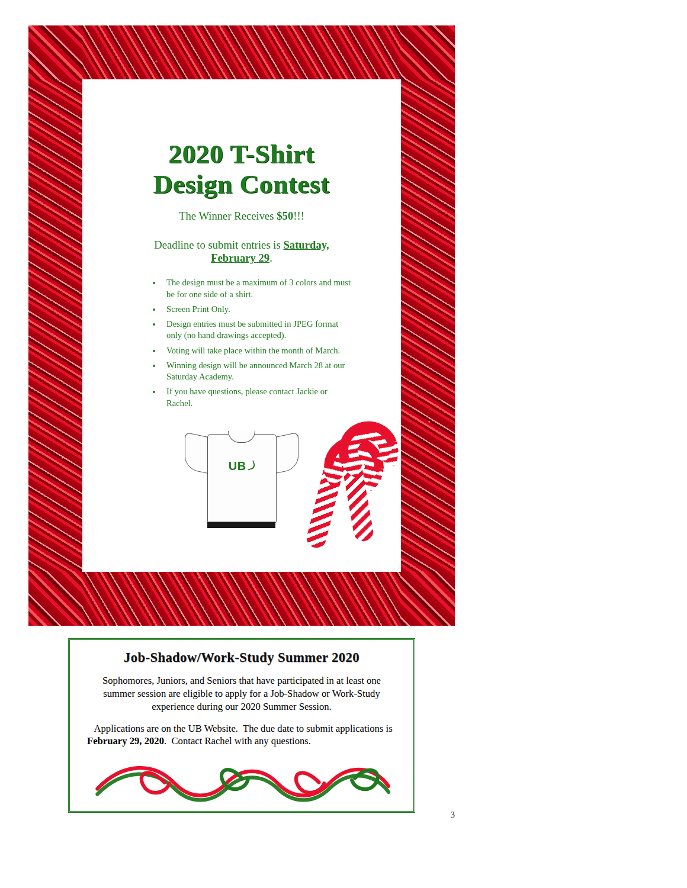2020 T-Shirt Design Contest
The Winner Receives $50!!!
Deadline to submit entries is Saturday, February 29.
The design must be a maximum of 3 colors and must be for one side of a shirt.
Screen Print Only.
Design entries must be submitted in JPEG format only (no hand drawings accepted).
Voting will take place within the month of March.
Winning design will be announced March 28 at our Saturday Academy.
If you have questions, please contact Jackie or Rachel.
UB
Job-Shadow/Work-Study Summer 2020
Sophomores, Juniors, and Seniors that have participated in at least one summer session are eligible to apply for a Job-Shadow or Work-Study experience during our 2020 Summer Session.
Applications are on the UB Website. The due date to submit applications is February 29, 2020. Contact Rachel with any questions.
3